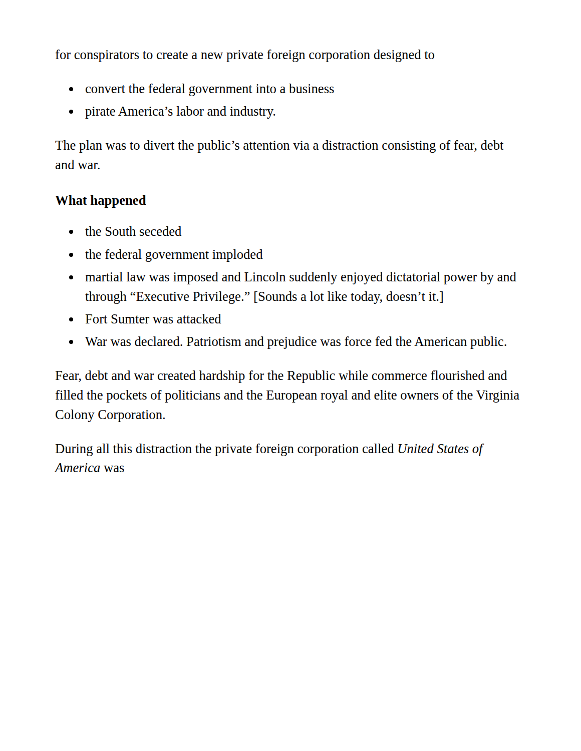for conspirators to create a new private foreign corporation designed to
convert the federal government into a business
pirate America’s labor and industry.
The plan was to divert the public’s attention via a distraction consisting of fear, debt and war.
What happened
the South seceded
the federal government imploded
martial law was imposed and Lincoln suddenly enjoyed dictatorial power by and through “Executive Privilege.” [Sounds a lot like today, doesn’t it.]
Fort Sumter was attacked
War was declared. Patriotism and prejudice was force fed the American public.
Fear, debt and war created hardship for the Republic while commerce flourished and filled the pockets of politicians and the European royal and elite owners of the Virginia Colony Corporation.
During all this distraction the private foreign corporation called United States of America was